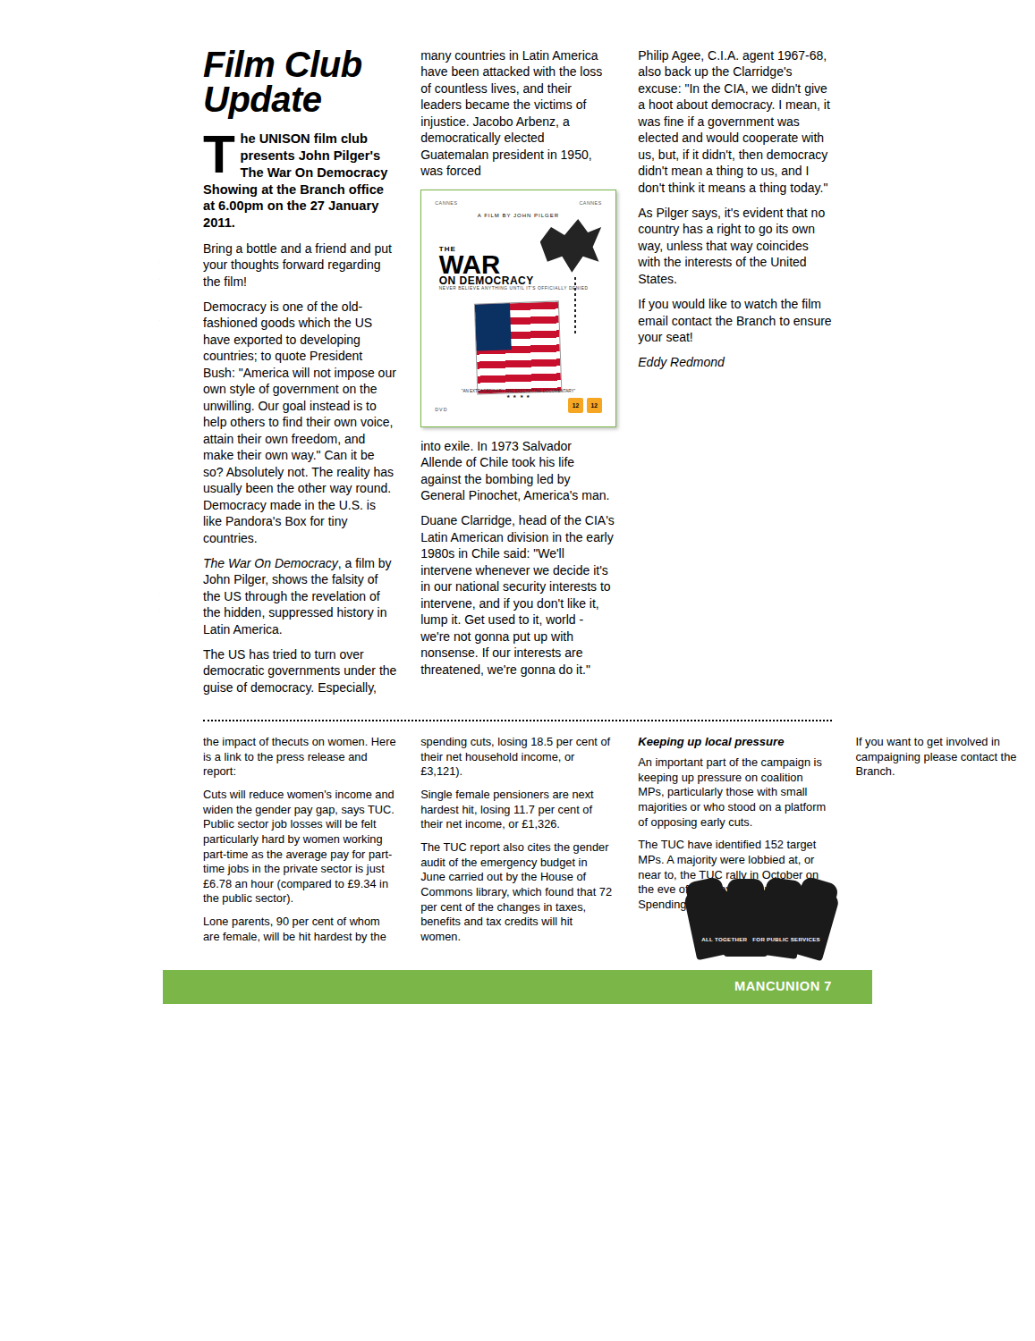Film Club Update
The UNISON film club presents John Pilger's The War On Democracy Showing at the Branch office at 6.00pm on the 27 January 2011.
Bring a bottle and a friend and put your thoughts forward regarding the film!
Democracy is one of the old-fashioned goods which the US have exported to developing countries; to quote President Bush: "America will not impose our own style of government on the unwilling. Our goal instead is to help others to find their own voice, attain their own freedom, and make their own way." Can it be so? Absolutely not. The reality has usually been the other way round. Democracy made in the U.S. is like Pandora's Box for tiny countries.
The War On Democracy, a film by John Pilger, shows the falsity of the US through the revelation of the hidden, suppressed history in Latin America.
The US has tried to turn over democratic governments under the guise of democracy. Especially, many countries in Latin America have been attacked with the loss of countless lives, and their leaders became the victims of injustice. Jacobo Arbenz, a democratically elected Guatemalan president in 1950, was forced
CANNES CANNES A FILM BY JOHN PILGER
THE WAR ON DEMOCRACY
NEVER BELIEVE ANYTHING UNTIL IT'S OFFICIALLY DENIED
"AN EXTRAORDINARY AND FASCINATING DOCUMENTARY"
★ ★ ★ ★
DVD
1212
into exile. In 1973 Salvador Allende of Chile took his life against the bombing led by General Pinochet, America's man.
Duane Clarridge, head of the CIA's Latin American division in the early 1980s in Chile said: "We'll intervene whenever we decide it's in our national security interests to intervene, and if you don't like it, lump it. Get used to it, world - we're not gonna put up with nonsense. If our interests are threatened, we're gonna do it."
Philip Agee, C.I.A. agent 1967-68, also back up the Clarridge's excuse: "In the CIA, we didn't give a hoot about democracy. I mean, it was fine if a government was elected and would cooperate with us, but, if it didn't, then democracy didn't mean a thing to us, and I don't think it means a thing today."
As Pilger says, it's evident that no country has a right to go its own way, unless that way coincides with the interests of the United States.
If you would like to watch the film email contact the Branch to ensure your seat!
Eddy Redmond
the impact of thecuts on women. Here is a link to the press release and report:
Cuts will reduce women's income and widen the gender pay gap, says TUC. Public sector job losses will be felt particularly hard by women working part-time as the average pay for part-time jobs in the private sector is just £6.78 an hour (compared to £9.34 in the public sector).
Lone parents, 90 per cent of whom are female, will be hit hardest by the spending cuts, losing 18.5 per cent of their net household income, or £3,121).
Single female pensioners are next hardest hit, losing 11.7 per cent of their net income, or £1,326.
The TUC report also cites the gender audit of the emergency budget in June carried out by the House of Commons library, which found that 72 per cent of the changes in taxes, benefits and tax credits will hit women.
Keeping up local pressure
An important part of the campaign is keeping up pressure on coalition MPs, particularly those with small majorities or who stood on a platform of opposing early cuts.
The TUC have identified 152 target MPs. A majority were lobbied at, or near to, the TUC rally in October on the eve of the Government's Spending Review.
If you want to get involved in campaigning please contact the Branch.
ALL TOGETHER FOR PUBLIC SERVICES
MANCUNION 7